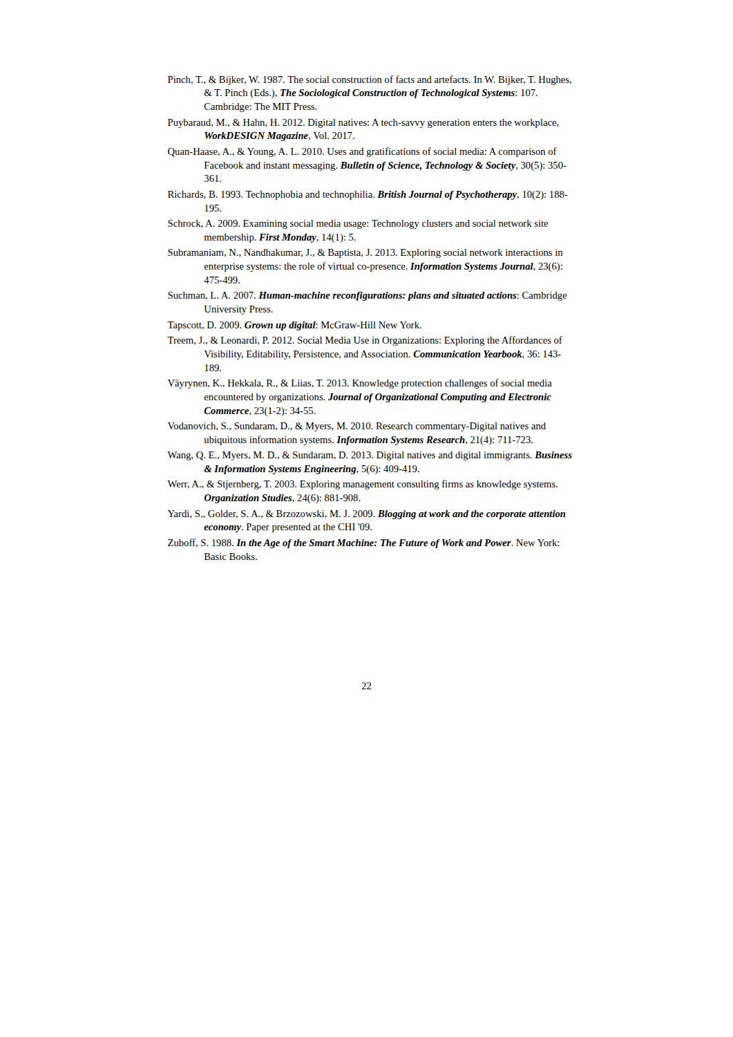Pinch, T., & Bijker, W. 1987. The social construction of facts and artefacts. In W. Bijker, T. Hughes, & T. Pinch (Eds.), The Sociological Construction of Technological Systems: 107. Cambridge: The MIT Press.
Puybaraud, M., & Hahn, H. 2012. Digital natives: A tech-savvy generation enters the workplace, WorkDESIGN Magazine, Vol. 2017.
Quan-Haase, A., & Young, A. L. 2010. Uses and gratifications of social media: A comparison of Facebook and instant messaging. Bulletin of Science, Technology & Society, 30(5): 350-361.
Richards, B. 1993. Technophobia and technophilia. British Journal of Psychotherapy, 10(2): 188-195.
Schrock, A. 2009. Examining social media usage: Technology clusters and social network site membership. First Monday, 14(1): 5.
Subramaniam, N., Nandhakumar, J., & Baptista, J. 2013. Exploring social network interactions in enterprise systems: the role of virtual co-presence. Information Systems Journal, 23(6): 475-499.
Suchman, L. A. 2007. Human-machine reconfigurations: plans and situated actions: Cambridge University Press.
Tapscott, D. 2009. Grown up digital: McGraw-Hill New York.
Treem, J., & Leonardi, P. 2012. Social Media Use in Organizations: Exploring the Affordances of Visibility, Editability, Persistence, and Association. Communication Yearbook, 36: 143-189.
Väyrynen, K., Hekkala, R., & Liias, T. 2013. Knowledge protection challenges of social media encountered by organizations. Journal of Organizational Computing and Electronic Commerce, 23(1-2): 34-55.
Vodanovich, S., Sundaram, D., & Myers, M. 2010. Research commentary-Digital natives and ubiquitous information systems. Information Systems Research, 21(4): 711-723.
Wang, Q. E., Myers, M. D., & Sundaram, D. 2013. Digital natives and digital immigrants. Business & Information Systems Engineering, 5(6): 409-419.
Werr, A., & Stjernberg, T. 2003. Exploring management consulting firms as knowledge systems. Organization Studies, 24(6): 881-908.
Yardi, S., Golder, S. A., & Brzozowski, M. J. 2009. Blogging at work and the corporate attention economy. Paper presented at the CHI '09.
Zuboff, S. 1988. In the Age of the Smart Machine: The Future of Work and Power. New York: Basic Books.
22